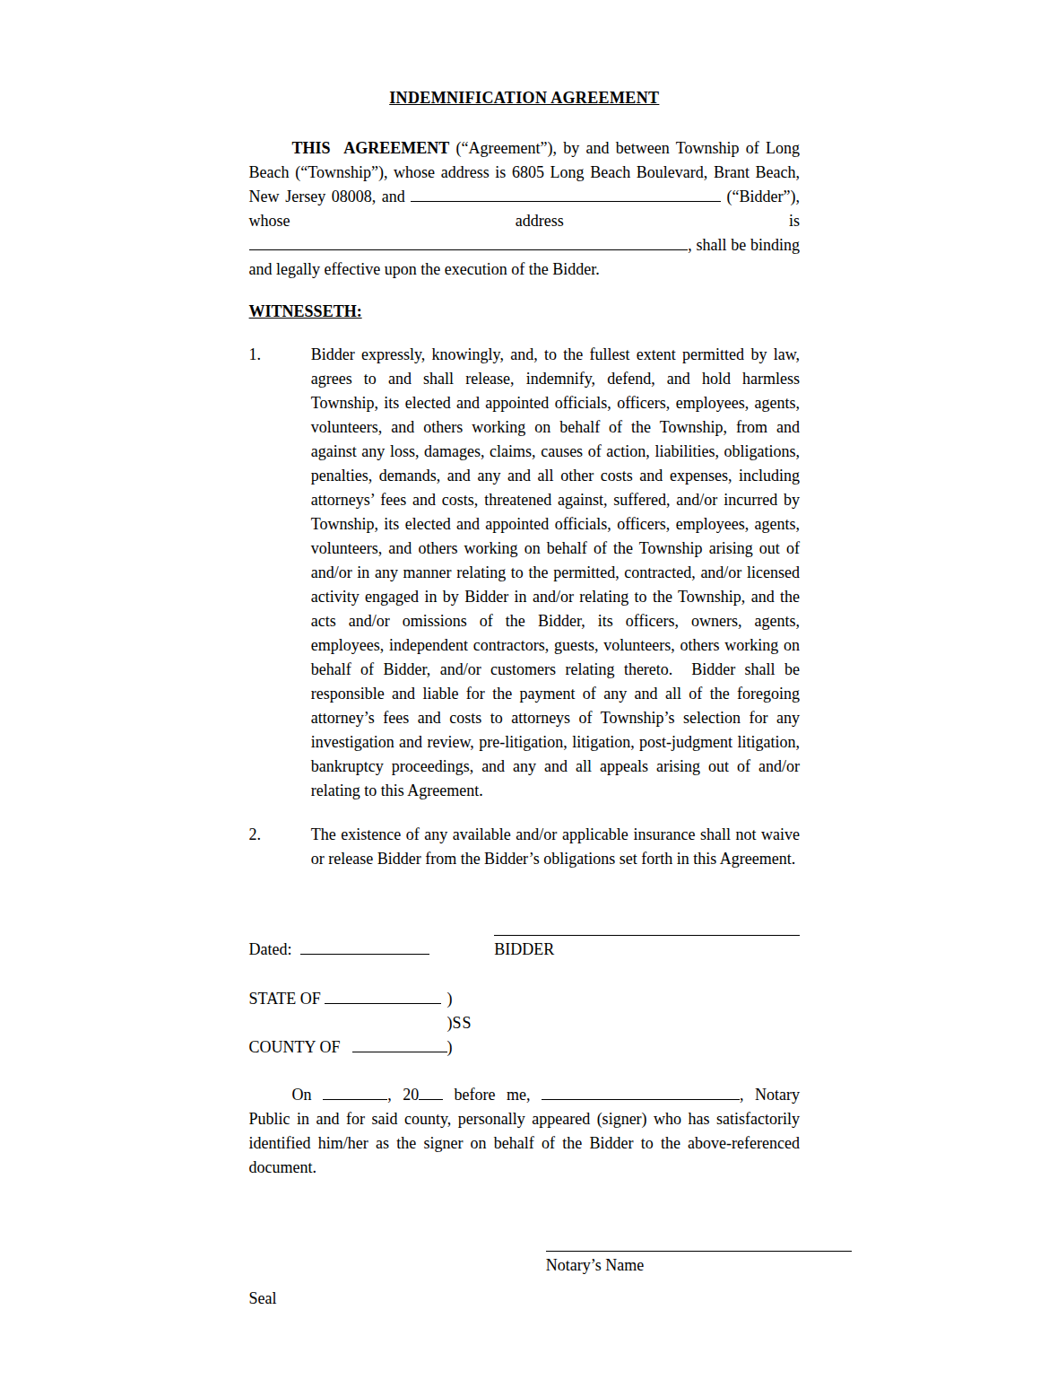INDEMNIFICATION AGREEMENT
THIS AGREEMENT (“Agreement”), by and between Township of Long Beach (“Township”), whose address is 6805 Long Beach Boulevard, Brant Beach, New Jersey 08008, and (“Bidder”), whose address is , shall be binding and legally effective upon the execution of the Bidder.
WITNESSETH:
1. Bidder expressly, knowingly, and, to the fullest extent permitted by law, agrees to and shall release, indemnify, defend, and hold harmless Township, its elected and appointed officials, officers, employees, agents, volunteers, and others working on behalf of the Township, from and against any loss, damages, claims, causes of action, liabilities, obligations, penalties, demands, and any and all other costs and expenses, including attorneys’ fees and costs, threatened against, suffered, and/or incurred by Township, its elected and appointed officials, officers, employees, agents, volunteers, and others working on behalf of the Township arising out of and/or in any manner relating to the permitted, contracted, and/or licensed activity engaged in by Bidder in and/or relating to the Township, and the acts and/or omissions of the Bidder, its officers, owners, agents, employees, independent contractors, guests, volunteers, others working on behalf of Bidder, and/or customers relating thereto. Bidder shall be responsible and liable for the payment of any and all of the foregoing attorney’s fees and costs to attorneys of Township’s selection for any investigation and review, pre-litigation, litigation, post-judgment litigation, bankruptcy proceedings, and any and all appeals arising out of and/or relating to this Agreement.
2. The existence of any available and/or applicable insurance shall not waive or release Bidder from the Bidder’s obligations set forth in this Agreement.
| Dated: | BIDDER |
| STATE OF | ) | |
| | ) | SS |
| COUNTY OF | ) | |
On , 20 before me, , Notary Public in and for said county, personally appeared (signer) who has satisfactorily identified him/her as the signer on behalf of the Bidder to the above-referenced document.
Notary’s Name
Seal